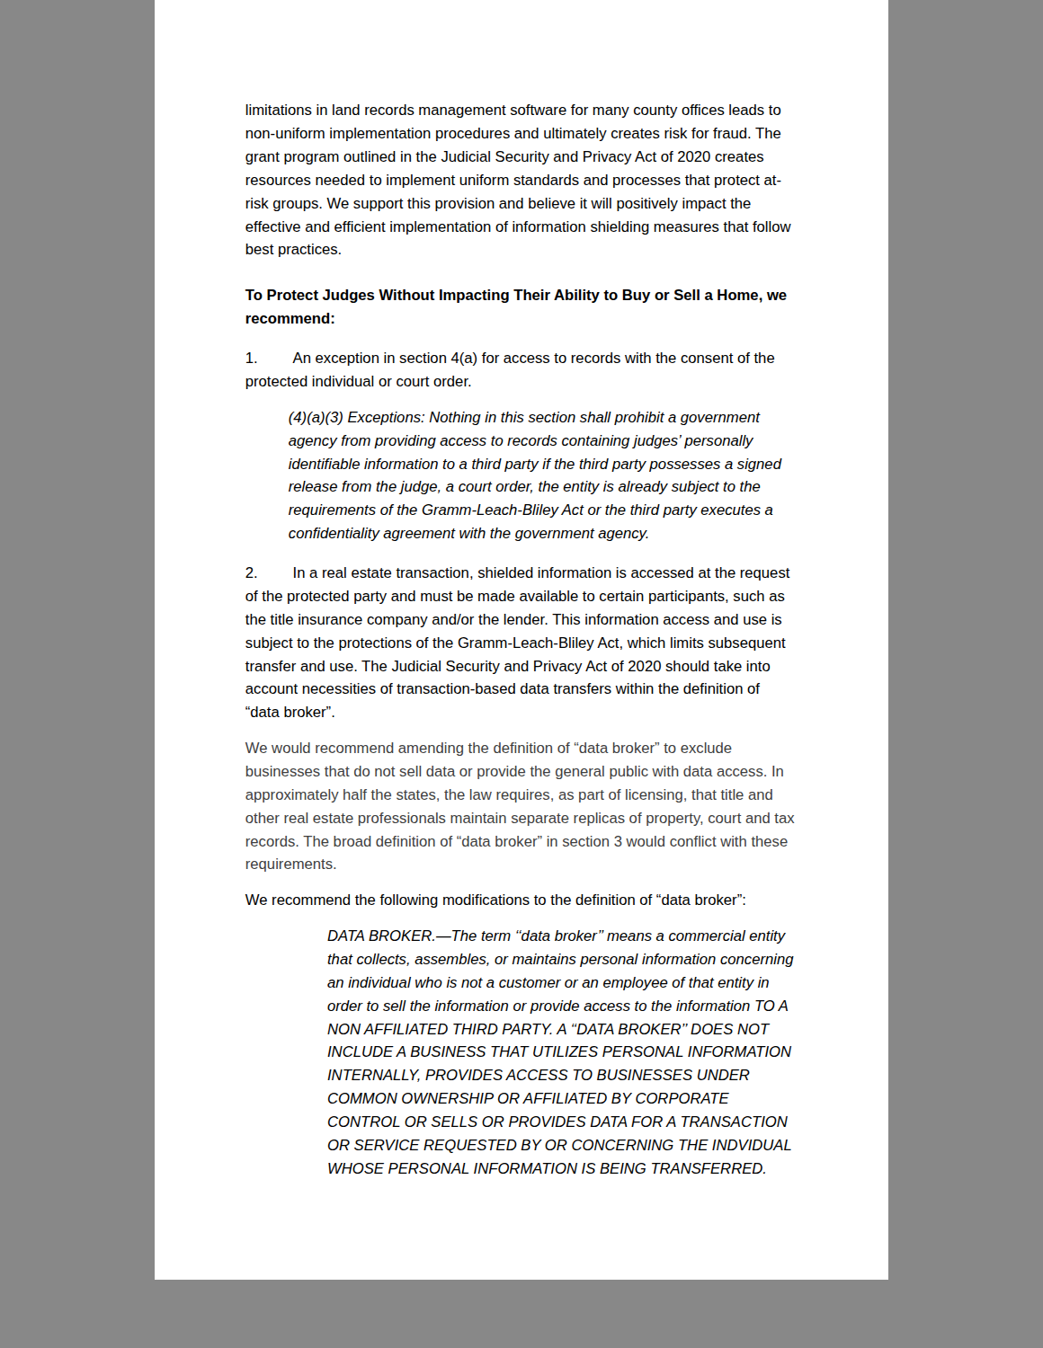limitations in land records management software for many county offices leads to non-uniform implementation procedures and ultimately creates risk for fraud. The grant program outlined in the Judicial Security and Privacy Act of 2020 creates resources needed to implement uniform standards and processes that protect at-risk groups. We support this provision and believe it will positively impact the effective and efficient implementation of information shielding measures that follow best practices.
To Protect Judges Without Impacting Their Ability to Buy or Sell a Home, we recommend:
1. An exception in section 4(a) for access to records with the consent of the protected individual or court order.
(4)(a)(3) Exceptions: Nothing in this section shall prohibit a government agency from providing access to records containing judges’ personally identifiable information to a third party if the third party possesses a signed release from the judge, a court order, the entity is already subject to the requirements of the Gramm-Leach-Bliley Act or the third party executes a confidentiality agreement with the government agency.
2. In a real estate transaction, shielded information is accessed at the request of the protected party and must be made available to certain participants, such as the title insurance company and/or the lender. This information access and use is subject to the protections of the Gramm-Leach-Bliley Act, which limits subsequent transfer and use. The Judicial Security and Privacy Act of 2020 should take into account necessities of transaction-based data transfers within the definition of “data broker”.
We would recommend amending the definition of “data broker” to exclude businesses that do not sell data or provide the general public with data access. In approximately half the states, the law requires, as part of licensing, that title and other real estate professionals maintain separate replicas of property, court and tax records. The broad definition of “data broker” in section 3 would conflict with these requirements.
We recommend the following modifications to the definition of “data broker”:
DATA BROKER.—The term ‘‘data broker’’ means a commercial entity that collects, assembles, or maintains personal information concerning an individual who is not a customer or an employee of that entity in order to sell the information or provide access to the information TO A NON AFFILIATED THIRD PARTY. A ‘‘DATA BROKER’’ DOES NOT INCLUDE A BUSINESS THAT UTILIZES PERSONAL INFORMATION INTERNALLY, PROVIDES ACCESS TO BUSINESSES UNDER COMMON OWNERSHIP OR AFFILIATED BY CORPORATE CONTROL OR SELLS OR PROVIDES DATA FOR A TRANSACTION OR SERVICE REQUESTED BY OR CONCERNING THE INDVIDUAL WHOSE PERSONAL INFORMATION IS BEING TRANSFERRED.